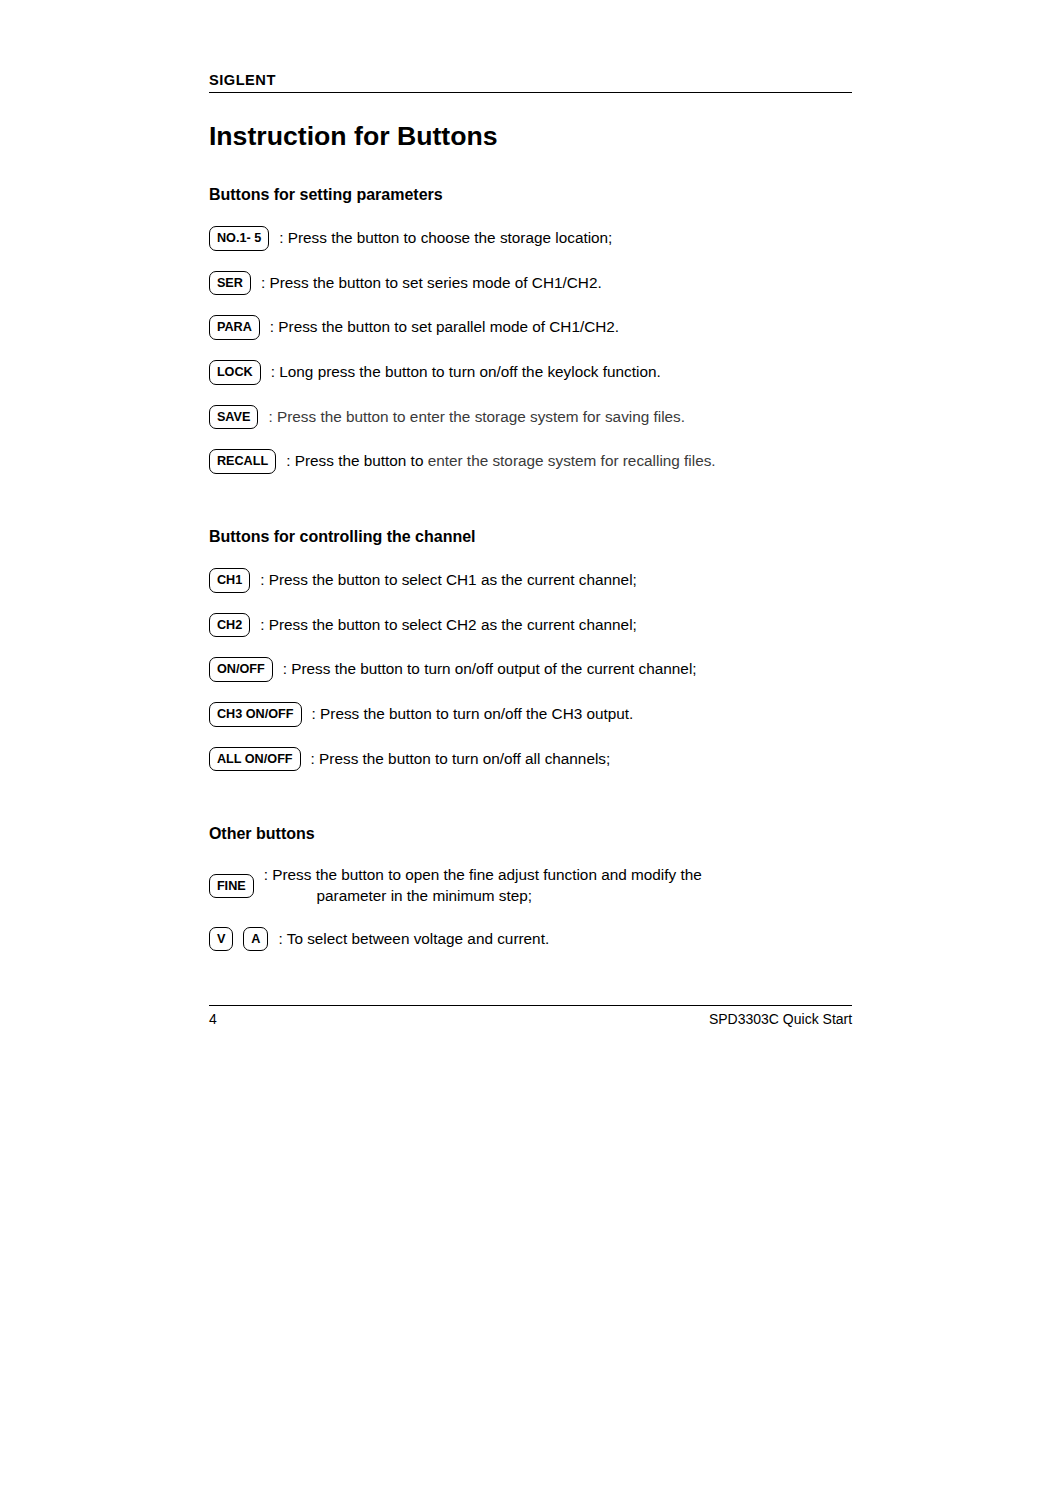SIGLENT
Instruction for Buttons
Buttons for setting parameters
NO.1- 5
: Press the button to choose the storage location;
SER
: Press the button to set series mode of CH1/CH2.
PARA
: Press the button to set parallel mode of CH1/CH2.
LOCK
: Long press the button to turn on/off the keylock function.
SAVE
: Press the button to enter the storage system for saving files.
RECALL
: Press the button to enter the storage system for recalling files.
Buttons for controlling the channel
CH1
: Press the button to select CH1 as the current channel;
CH2
: Press the button to select CH2 as the current channel;
ON/OFF
: Press the button to turn on/off output of the current channel;
CH3 ON/OFF
: Press the button to turn on/off the CH3 output.
ALL ON/OFF
: Press the button to turn on/off all channels;
Other buttons
FINE
: Press the button to open the fine adjust function and modify the parameter in the minimum step;
V
A
: To select between voltage and current.
4 SPD3303C Quick Start